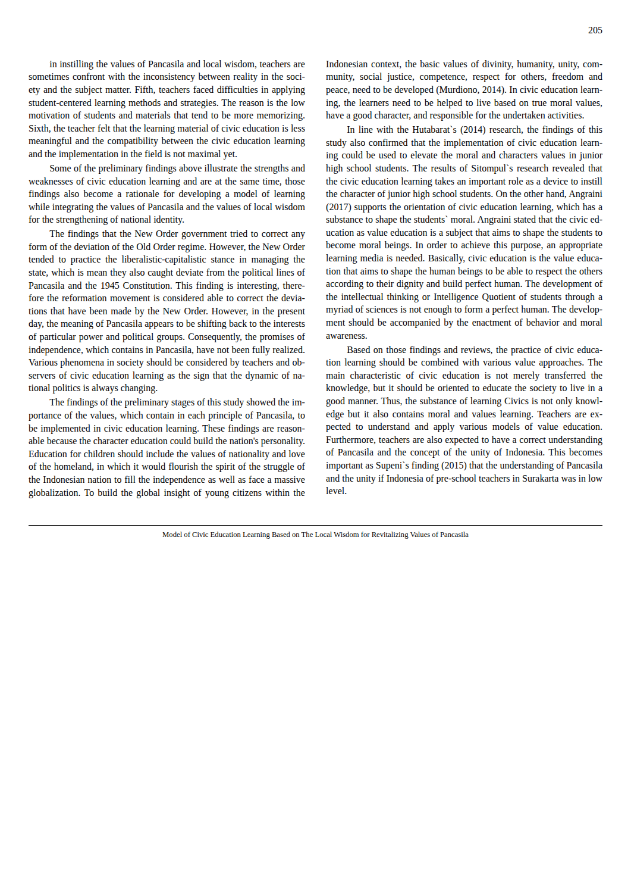205
in instilling the values of Pancasila and local wisdom, teachers are sometimes confront with the inconsistency between reality in the society and the subject matter. Fifth, teachers faced difficulties in applying student-centered learning methods and strategies. The reason is the low motivation of students and materials that tend to be more memorizing. Sixth, the teacher felt that the learning material of civic education is less meaningful and the compatibility between the civic education learning and the implementation in the field is not maximal yet.
Some of the preliminary findings above illustrate the strengths and weaknesses of civic education learning and are at the same time, those findings also become a rationale for developing a model of learning while integrating the values of Pancasila and the values of local wisdom for the strengthening of national identity.
The findings that the New Order government tried to correct any form of the deviation of the Old Order regime. However, the New Order tended to practice the liberalistic-capitalistic stance in managing the state, which is mean they also caught deviate from the political lines of Pancasila and the 1945 Constitution. This finding is interesting, therefore the reformation movement is considered able to correct the deviations that have been made by the New Order. However, in the present day, the meaning of Pancasila appears to be shifting back to the interests of particular power and political groups. Consequently, the promises of independence, which contains in Pancasila, have not been fully realized. Various phenomena in society should be considered by teachers and observers of civic education learning as the sign that the dynamic of national politics is always changing.
The findings of the preliminary stages of this study showed the importance of the values, which contain in each principle of Pancasila, to be implemented in civic education learning. These findings are reasonable because the character education could build the nation's personality. Education for children should include the values of nationality and love of the homeland, in which it would flourish the spirit of the struggle of the Indonesian nation to fill the independence as well as face a massive globalization. To build the global insight of young citizens within the Indonesian context, the basic values of divinity, humanity, unity, community, social justice, competence, respect for others, freedom and peace, need to be developed (Murdiono, 2014). In civic education learning, the learners need to be helped to live based on true moral values, have a good character, and responsible for the undertaken activities.
In line with the Hutabarat`s (2014) research, the findings of this study also confirmed that the implementation of civic education learning could be used to elevate the moral and characters values in junior high school students. The results of Sitompul`s research revealed that the civic education learning takes an important role as a device to instill the character of junior high school students. On the other hand, Angraini (2017) supports the orientation of civic education learning, which has a substance to shape the students` moral. Angraini stated that the civic education as value education is a subject that aims to shape the students to become moral beings. In order to achieve this purpose, an appropriate learning media is needed. Basically, civic education is the value education that aims to shape the human beings to be able to respect the others according to their dignity and build perfect human. The development of the intellectual thinking or Intelligence Quotient of students through a myriad of sciences is not enough to form a perfect human. The development should be accompanied by the enactment of behavior and moral awareness.
Based on those findings and reviews, the practice of civic education learning should be combined with various value approaches. The main characteristic of civic education is not merely transferred the knowledge, but it should be oriented to educate the society to live in a good manner. Thus, the substance of learning Civics is not only knowledge but it also contains moral and values learning. Teachers are expected to understand and apply various models of value education. Furthermore, teachers are also expected to have a correct understanding of Pancasila and the concept of the unity of Indonesia. This becomes important as Supeni`s finding (2015) that the understanding of Pancasila and the unity if Indonesia of pre-school teachers in Surakarta was in low level.
Model of Civic Education Learning Based on The Local Wisdom for Revitalizing Values of Pancasila